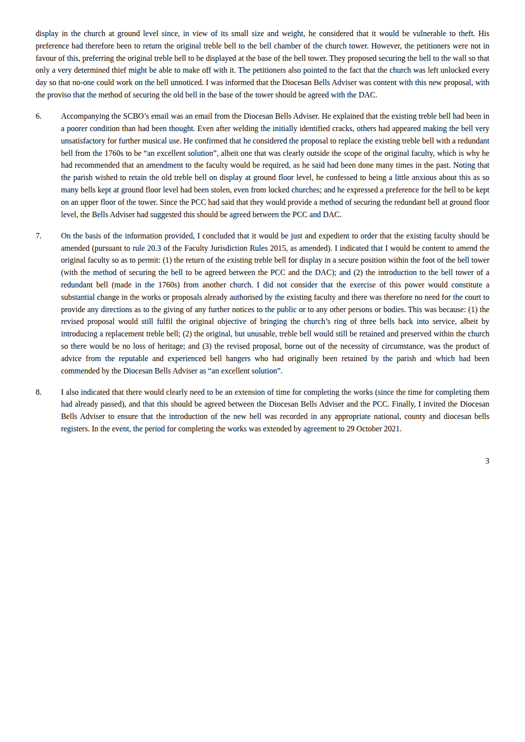display in the church at ground level since, in view of its small size and weight, he considered that it would be vulnerable to theft. His preference had therefore been to return the original treble bell to the bell chamber of the church tower. However, the petitioners were not in favour of this, preferring the original treble bell to be displayed at the base of the bell tower. They proposed securing the bell to the wall so that only a very determined thief might be able to make off with it. The petitioners also pointed to the fact that the church was left unlocked every day so that no-one could work on the bell unnoticed. I was informed that the Diocesan Bells Adviser was content with this new proposal, with the proviso that the method of securing the old bell in the base of the tower should be agreed with the DAC.
6. Accompanying the SCBO’s email was an email from the Diocesan Bells Adviser. He explained that the existing treble bell had been in a poorer condition than had been thought. Even after welding the initially identified cracks, others had appeared making the bell very unsatisfactory for further musical use. He confirmed that he considered the proposal to replace the existing treble bell with a redundant bell from the 1760s to be “an excellent solution”, albeit one that was clearly outside the scope of the original faculty, which is why he had recommended that an amendment to the faculty would be required, as he said had been done many times in the past. Noting that the parish wished to retain the old treble bell on display at ground floor level, he confessed to being a little anxious about this as so many bells kept at ground floor level had been stolen, even from locked churches; and he expressed a preference for the bell to be kept on an upper floor of the tower. Since the PCC had said that they would provide a method of securing the redundant bell at ground floor level, the Bells Adviser had suggested this should be agreed between the PCC and DAC.
7. On the basis of the information provided, I concluded that it would be just and expedient to order that the existing faculty should be amended (pursuant to rule 20.3 of the Faculty Jurisdiction Rules 2015, as amended). I indicated that I would be content to amend the original faculty so as to permit: (1) the return of the existing treble bell for display in a secure position within the foot of the bell tower (with the method of securing the bell to be agreed between the PCC and the DAC); and (2) the introduction to the bell tower of a redundant bell (made in the 1760s) from another church. I did not consider that the exercise of this power would constitute a substantial change in the works or proposals already authorised by the existing faculty and there was therefore no need for the court to provide any directions as to the giving of any further notices to the public or to any other persons or bodies. This was because: (1) the revised proposal would still fulfil the original objective of bringing the church’s ring of three bells back into service, albeit by introducing a replacement treble bell; (2) the original, but unusable, treble bell would still be retained and preserved within the church so there would be no loss of heritage; and (3) the revised proposal, borne out of the necessity of circumstance, was the product of advice from the reputable and experienced bell hangers who had originally been retained by the parish and which had been commended by the Diocesan Bells Adviser as “an excellent solution”.
8. I also indicated that there would clearly need to be an extension of time for completing the works (since the time for completing them had already passed), and that this should be agreed between the Diocesan Bells Adviser and the PCC. Finally, I invited the Diocesan Bells Adviser to ensure that the introduction of the new bell was recorded in any appropriate national, county and diocesan bells registers. In the event, the period for completing the works was extended by agreement to 29 October 2021.
3